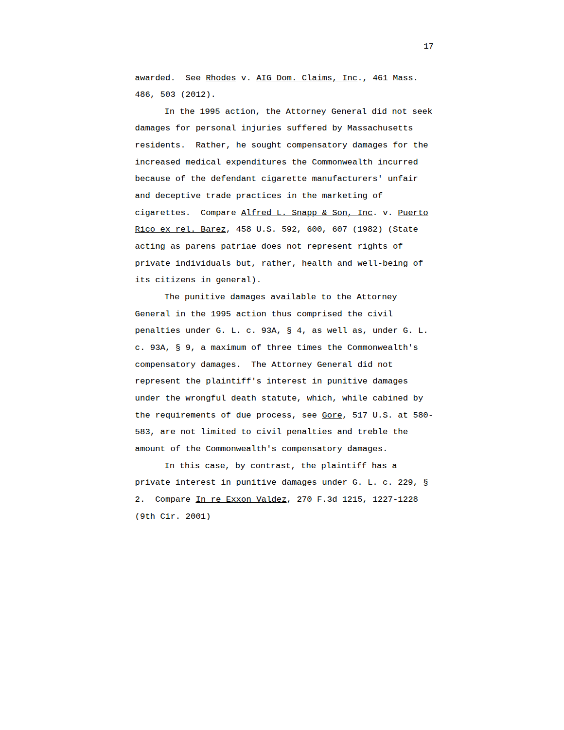17
awarded. See Rhodes v. AIG Dom. Claims, Inc., 461 Mass. 486, 503 (2012).
In the 1995 action, the Attorney General did not seek damages for personal injuries suffered by Massachusetts residents. Rather, he sought compensatory damages for the increased medical expenditures the Commonwealth incurred because of the defendant cigarette manufacturers' unfair and deceptive trade practices in the marketing of cigarettes. Compare Alfred L. Snapp & Son, Inc. v. Puerto Rico ex rel. Barez, 458 U.S. 592, 600, 607 (1982) (State acting as parens patriae does not represent rights of private individuals but, rather, health and well-being of its citizens in general).
The punitive damages available to the Attorney General in the 1995 action thus comprised the civil penalties under G. L. c. 93A, § 4, as well as, under G. L. c. 93A, § 9, a maximum of three times the Commonwealth's compensatory damages. The Attorney General did not represent the plaintiff's interest in punitive damages under the wrongful death statute, which, while cabined by the requirements of due process, see Gore, 517 U.S. at 580-583, are not limited to civil penalties and treble the amount of the Commonwealth's compensatory damages.
In this case, by contrast, the plaintiff has a private interest in punitive damages under G. L. c. 229, § 2. Compare In re Exxon Valdez, 270 F.3d 1215, 1227-1228 (9th Cir. 2001)